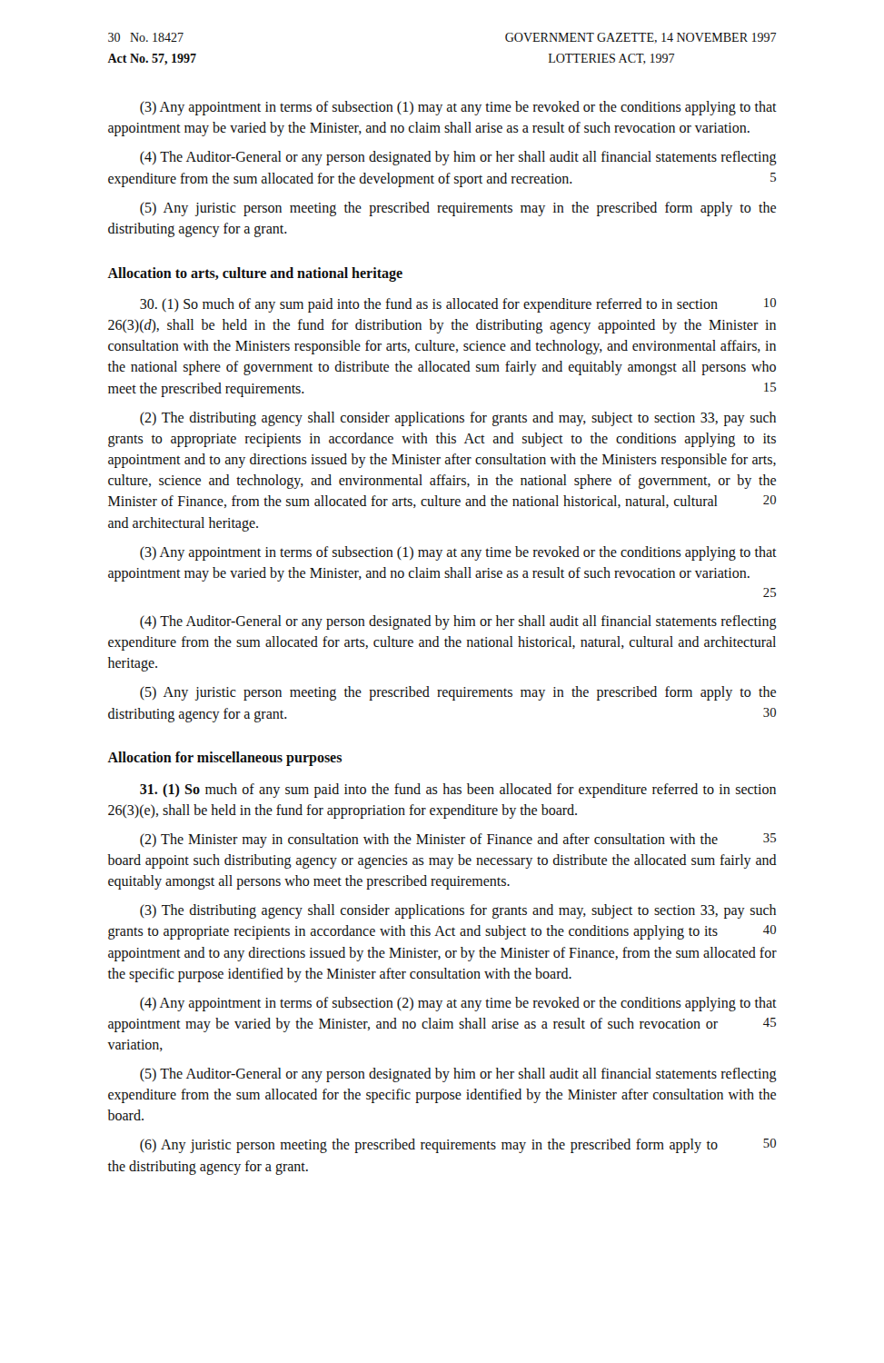30 No. 18427 GOVERNMENT GAZETTE, 14 NOVEMBER 1997
Act No. 57, 1997 LOTTERIES ACT, 1997
(3) Any appointment in terms of subsection (1) may at any time be revoked or the conditions applying to that appointment may be varied by the Minister, and no claim shall arise as a result of such revocation or variation.
(4) The Auditor-General or any person designated by him or her shall audit all financial statements reflecting expenditure from the sum allocated for the development 5 of sport and recreation.
(5) Any juristic person meeting the prescribed requirements may in the prescribed form apply to the distributing agency for a grant.
Allocation to arts, culture and national heritage
30. (1) So much of any sum paid into the fund as is allocated for expenditure referred 10 to in section 26(3)(d), shall be held in the fund for distribution by the distributing agency appointed by the Minister in consultation with the Ministers responsible for arts, culture, science and technology, and environmental affairs, in the national sphere of government to distribute the allocated sum fairly and equitably amongst all persons who meet the prescribed requirements.15
(2) The distributing agency shall consider applications for grants and may, subject to section 33, pay such grants to appropriate recipients in accordance with this Act and subject to the conditions applying to its appointment and to any directions issued by the Minister after consultation with the Ministers responsible for arts, culture, science and technology, and environmental affairs, in the national sphere of government, or by the 20 Minister of Finance, from the sum allocated for arts, culture and the national historical, natural, cultural and architectural heritage.
(3) Any appointment in terms of subsection (1) may at any time be revoked or the conditions applying to that appointment may be varied by the Minister, and no claim shall arise as a result of such revocation or variation.25
(4) The Auditor-General or any person designated by him or her shall audit all financial statements reflecting expenditure from the sum allocated for arts, culture and the national historical, natural, cultural and architectural heritage.
(5) Any juristic person meeting the prescribed requirements may in the prescribed form apply to the distributing agency for a grant.30
Allocation for miscellaneous purposes
31. (1) So much of any sum paid into the fund as has been allocated for expenditure referred to in section 26(3)(e), shall be held in the fund for appropriation for expenditure by the board.
(2) The Minister may in consultation with the Minister of Finance and after 35 consultation with the board appoint such distributing agency or agencies as may be necessary to distribute the allocated sum fairly and equitably amongst all persons who meet the prescribed requirements.
(3) The distributing agency shall consider applications for grants and may, subject to section 33, pay such grants to appropriate recipients in accordance with this Act and 40 subject to the conditions applying to its appointment and to any directions issued by the Minister, or by the Minister of Finance, from the sum allocated for the specific purpose identified by the Minister after consultation with the board.
(4) Any appointment in terms of subsection (2) may at any time be revoked or the conditions applying to that appointment may be varied by the Minister, and no claim 45 shall arise as a result of such revocation or variation,
(5) The Auditor-General or any person designated by him or her shall audit all financial statements reflecting expenditure from the sum allocated for the specific purpose identified by the Minister after consultation with the board.
(6) Any juristic person meeting the prescribed requirements may in the prescribed 50 form apply to the distributing agency for a grant.